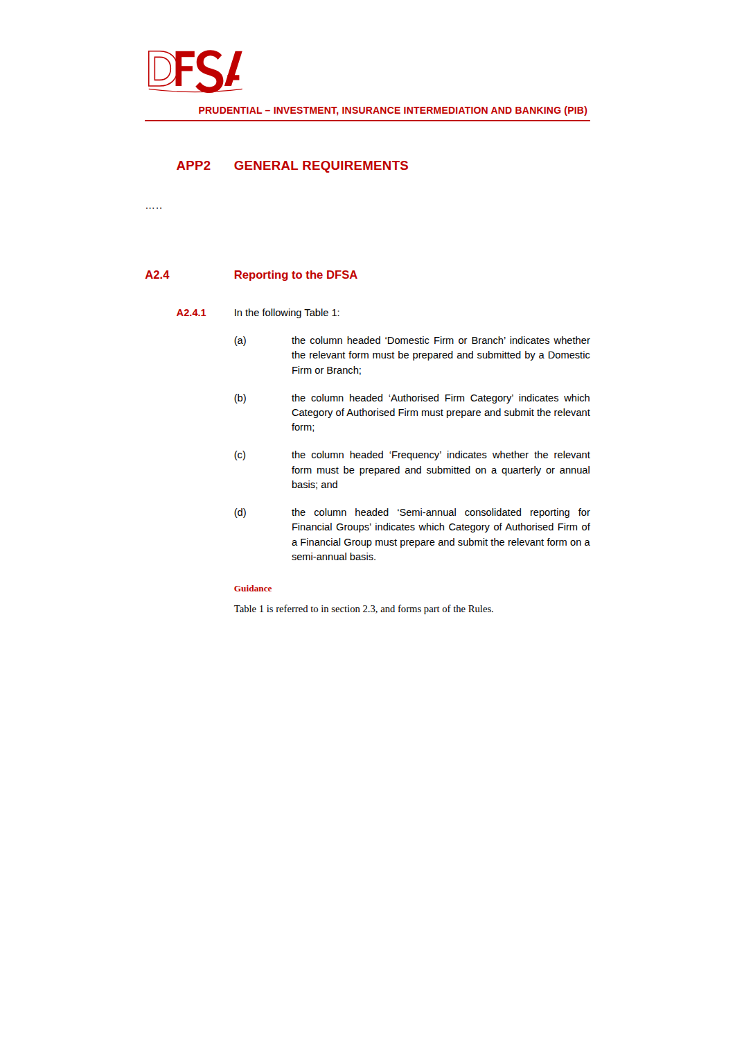PRUDENTIAL – INVESTMENT, INSURANCE INTERMEDIATION AND BANKING (PIB)
APP2 GENERAL REQUIREMENTS
…..
A2.4 Reporting to the DFSA
A2.4.1 In the following Table 1:
(a) the column headed ‘Domestic Firm or Branch’ indicates whether the relevant form must be prepared and submitted by a Domestic Firm or Branch;
(b) the column headed ‘Authorised Firm Category’ indicates which Category of Authorised Firm must prepare and submit the relevant form;
(c) the column headed ‘Frequency’ indicates whether the relevant form must be prepared and submitted on a quarterly or annual basis; and
(d) the column headed ‘Semi-annual consolidated reporting for Financial Groups’ indicates which Category of Authorised Firm of a Financial Group must prepare and submit the relevant form on a semi-annual basis.
Guidance
Table 1 is referred to in section 2.3, and forms part of the Rules.